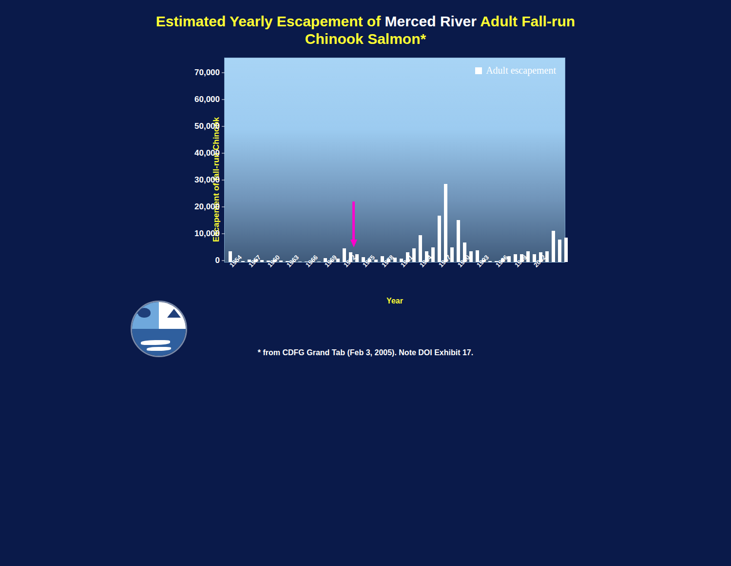Estimated Yearly Escapement of Merced River Adult Fall-run Chinook Salmon*
Escapement of fall-run Chinook
Adult escapement
70,000
60,000
50,000
40,000
30,000
20,000
10,000
0
1954 1957 1960 1963 1966 1969 1972 1975 1978 1981 1984 1987 1990 1993 1996 1999 2002
Year
* from CDFG Grand Tab (Feb 3, 2005). Note DOI Exhibit 17.